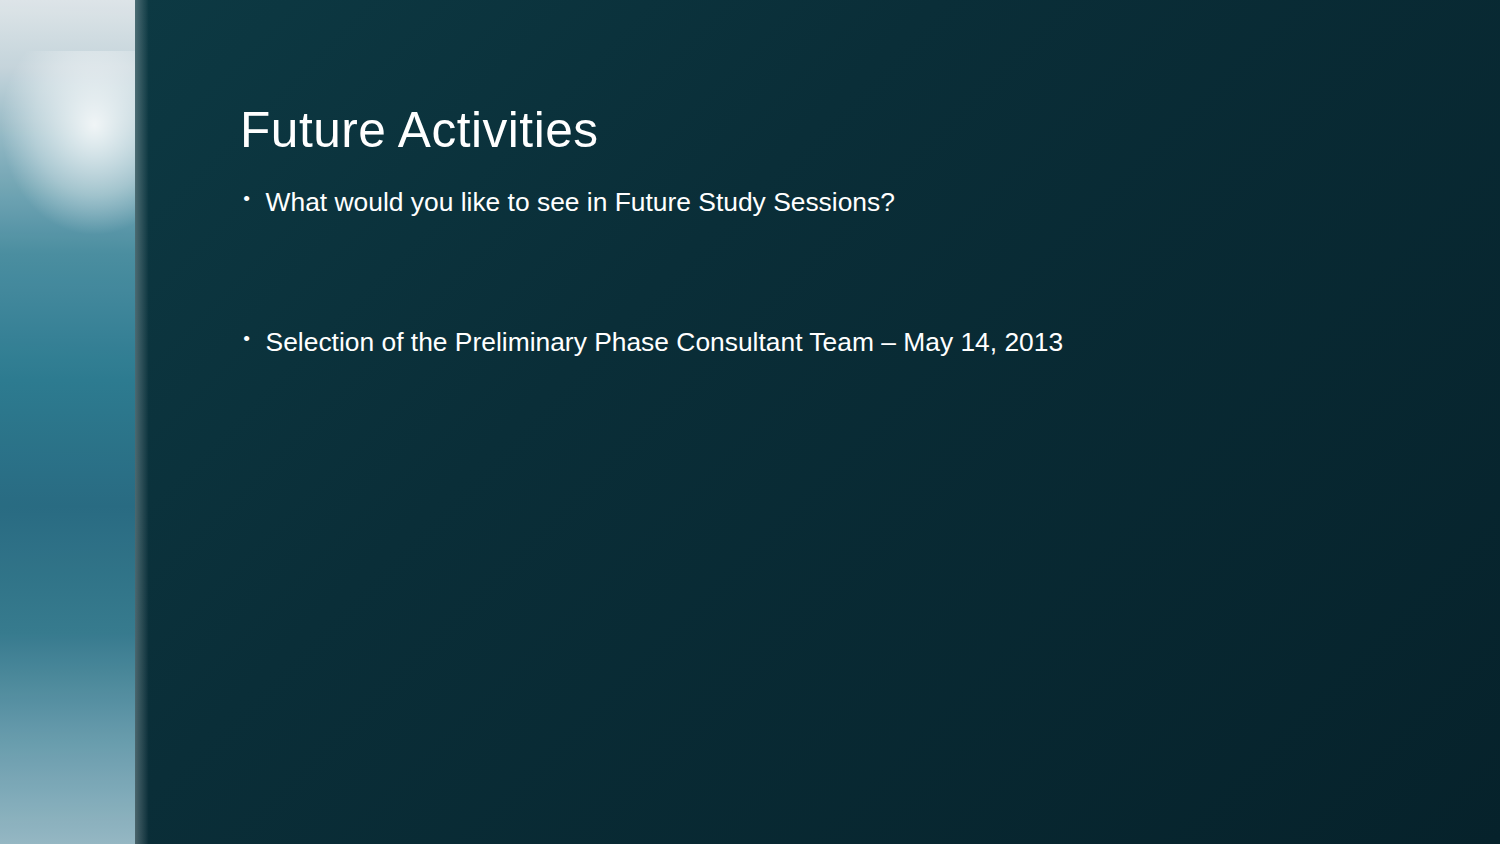Future Activities
What would you like to see in Future Study Sessions?
Selection of the Preliminary Phase Consultant Team – May 14, 2013